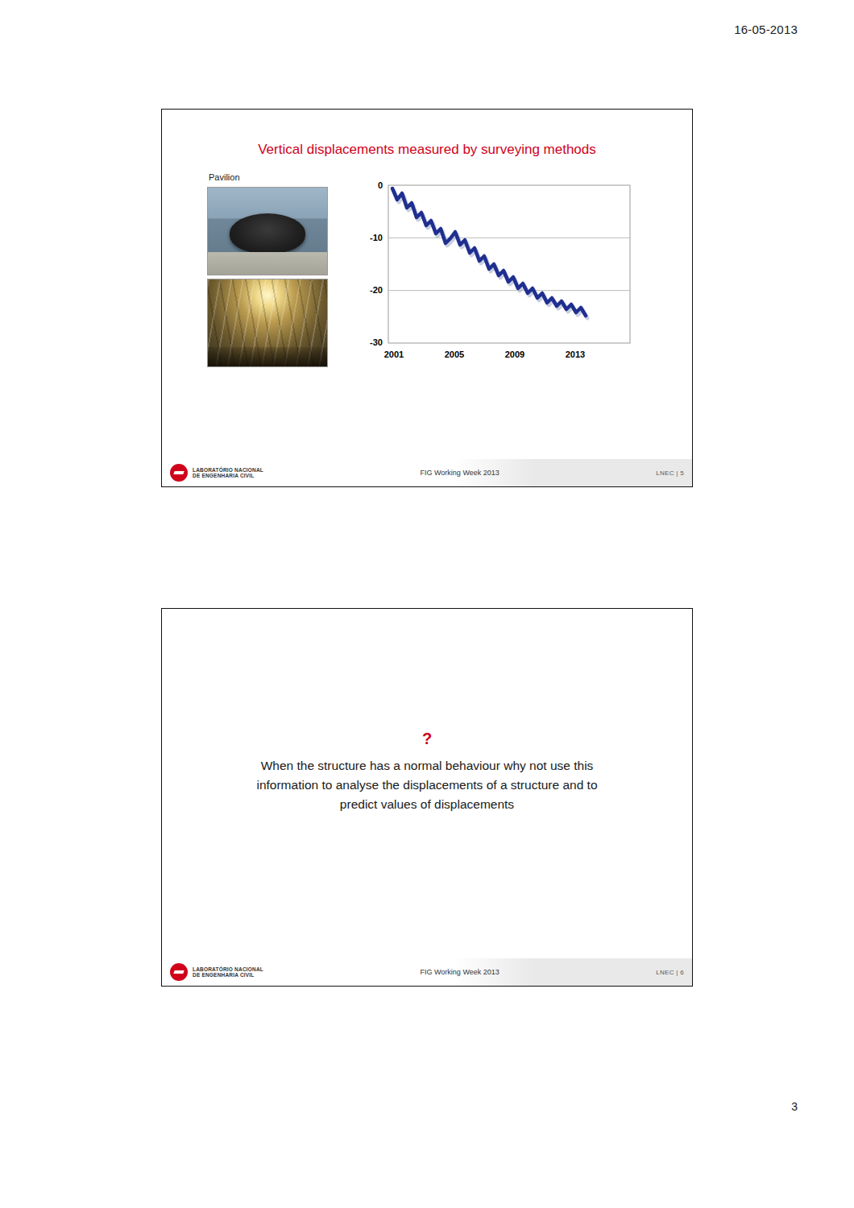16-05-2013
Vertical displacements measured by surveying methods
Pavilion
0 -10 -20 -30 2001 2005 2009 2013
Laboratório Nacional
de Engenharia Civil
FIG Working Week 2013
LNEC | 5
?
When the structure has a normal behaviour why not use this
information to analyse the displacements of a structure and to
predict values of displacements
Laboratório Nacional
de Engenharia Civil
FIG Working Week 2013
LNEC | 6
3